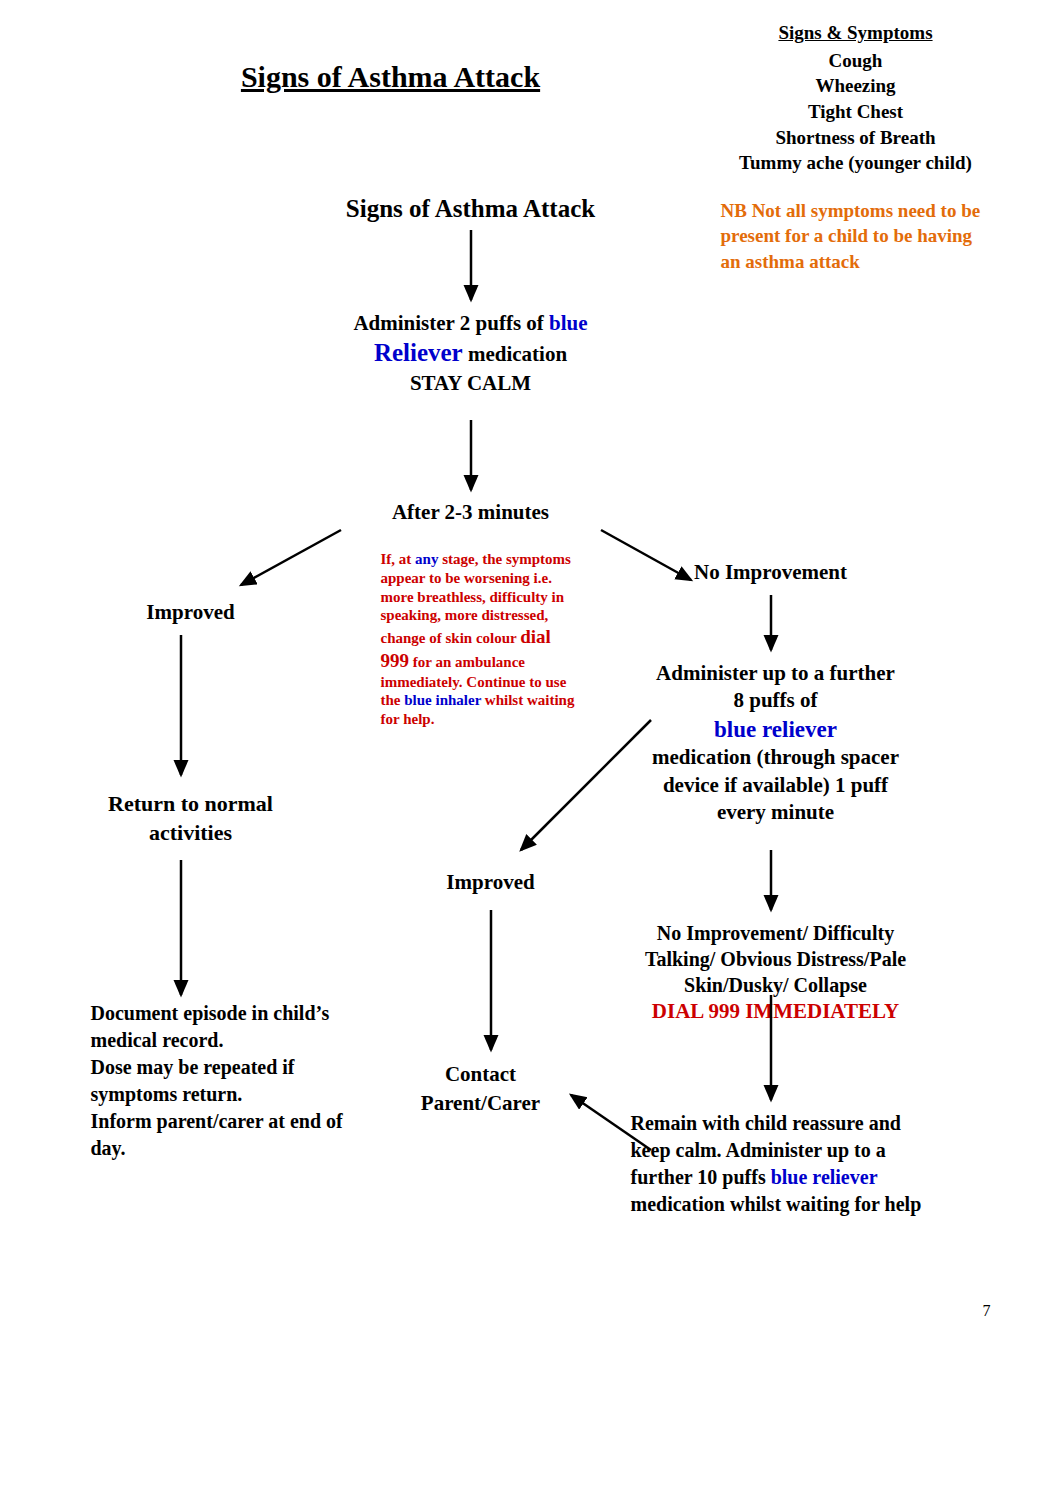Signs of Asthma Attack
Signs & Symptoms Cough
Wheezing
Tight Chest
Shortness of Breath
Tummy ache (younger child)
NB Not all symptoms need to be present for a child to be having an asthma attack
Signs of Asthma Attack
Administer 2 puffs of blue
Reliever medication
STAY CALM
After 2-3 minutes
Improved
No Improvement
If, at any stage, the symptoms appear to be worsening i.e. more breathless, difficulty in speaking, more distressed, change of skin colour dial 999 for an ambulance immediately. Continue to use the blue inhaler whilst waiting for help.
Administer up to a further 8 puffs of
blue reliever
medication (through spacer device if available) 1 puff every minute
Return to normal activities
Improved
No Improvement/ Difficulty Talking/ Obvious Distress/Pale Skin/Dusky/ Collapse
DIAL 999 IMMEDIATELY
Document episode in child’s medical record.
Dose may be repeated if symptoms return.
Inform parent/carer at end of day.
Contact
Parent/Carer
Remain with child reassure and keep calm. Administer up to a further 10 puffs blue reliever medication whilst waiting for help
7